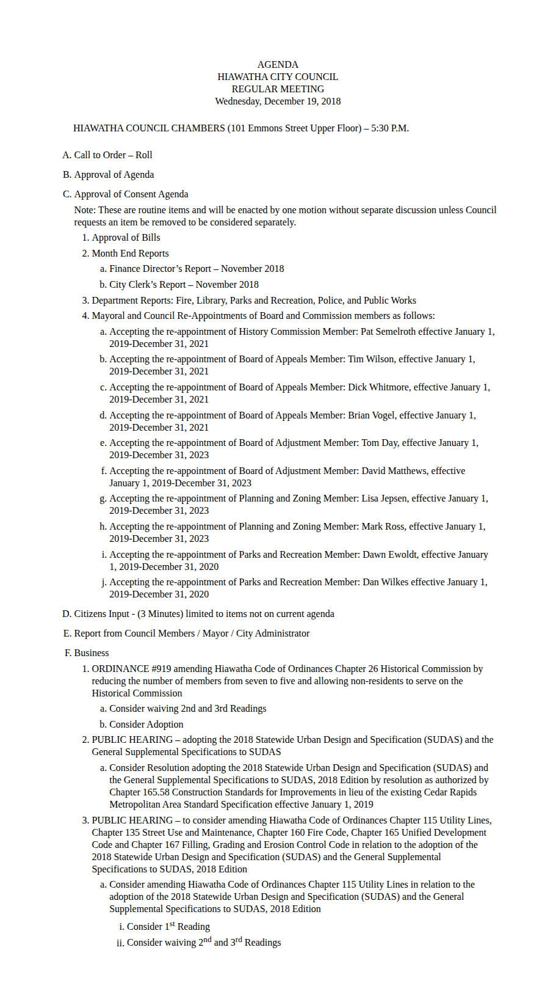AGENDA
HIAWATHA CITY COUNCIL
REGULAR MEETING
Wednesday, December 19, 2018
HIAWATHA COUNCIL CHAMBERS (101 Emmons Street Upper Floor) – 5:30 P.M.
Call to Order – Roll
Approval of Agenda
Approval of Consent Agenda
Note: These are routine items and will be enacted by one motion without separate discussion unless Council requests an item be removed to be considered separately.
Approval of Bills
Month End Reports
Finance Director’s Report – November 2018
City Clerk’s Report – November 2018
Department Reports: Fire, Library, Parks and Recreation, Police, and Public Works
Mayoral and Council Re-Appointments of Board and Commission members as follows:
Accepting the re-appointment of History Commission Member: Pat Semelroth effective January 1, 2019-December 31, 2021
Accepting the re-appointment of Board of Appeals Member: Tim Wilson, effective January 1, 2019-December 31, 2021
Accepting the re-appointment of Board of Appeals Member: Dick Whitmore, effective January 1, 2019-December 31, 2021
Accepting the re-appointment of Board of Appeals Member: Brian Vogel, effective January 1, 2019-December 31, 2021
Accepting the re-appointment of Board of Adjustment Member: Tom Day, effective January 1, 2019-December 31, 2023
Accepting the re-appointment of Board of Adjustment Member: David Matthews, effective January 1, 2019-December 31, 2023
Accepting the re-appointment of Planning and Zoning Member: Lisa Jepsen, effective January 1, 2019-December 31, 2023
Accepting the re-appointment of Planning and Zoning Member: Mark Ross, effective January 1, 2019-December 31, 2023
Accepting the re-appointment of Parks and Recreation Member: Dawn Ewoldt, effective January 1, 2019-December 31, 2020
Accepting the re-appointment of Parks and Recreation Member: Dan Wilkes effective January 1, 2019-December 31, 2020
Citizens Input - (3 Minutes) limited to items not on current agenda
Report from Council Members / Mayor / City Administrator
Business
ORDINANCE #919 amending Hiawatha Code of Ordinances Chapter 26 Historical Commission by reducing the number of members from seven to five and allowing non-residents to serve on the Historical Commission
Consider waiving 2nd and 3rd Readings
Consider Adoption
PUBLIC HEARING – adopting the 2018 Statewide Urban Design and Specification (SUDAS) and the General Supplemental Specifications to SUDAS
Consider Resolution adopting the 2018 Statewide Urban Design and Specification (SUDAS) and the General Supplemental Specifications to SUDAS, 2018 Edition by resolution as authorized by Chapter 165.58 Construction Standards for Improvements in lieu of the existing Cedar Rapids Metropolitan Area Standard Specification effective January 1, 2019
PUBLIC HEARING – to consider amending Hiawatha Code of Ordinances Chapter 115 Utility Lines, Chapter 135 Street Use and Maintenance, Chapter 160 Fire Code, Chapter 165 Unified Development Code and Chapter 167 Filling, Grading and Erosion Control Code in relation to the adoption of the 2018 Statewide Urban Design and Specification (SUDAS) and the General Supplemental Specifications to SUDAS, 2018 Edition
Consider amending Hiawatha Code of Ordinances Chapter 115 Utility Lines in relation to the adoption of the 2018 Statewide Urban Design and Specification (SUDAS) and the General Supplemental Specifications to SUDAS, 2018 Edition
Consider 1st Reading
Consider waiving 2nd and 3rd Readings